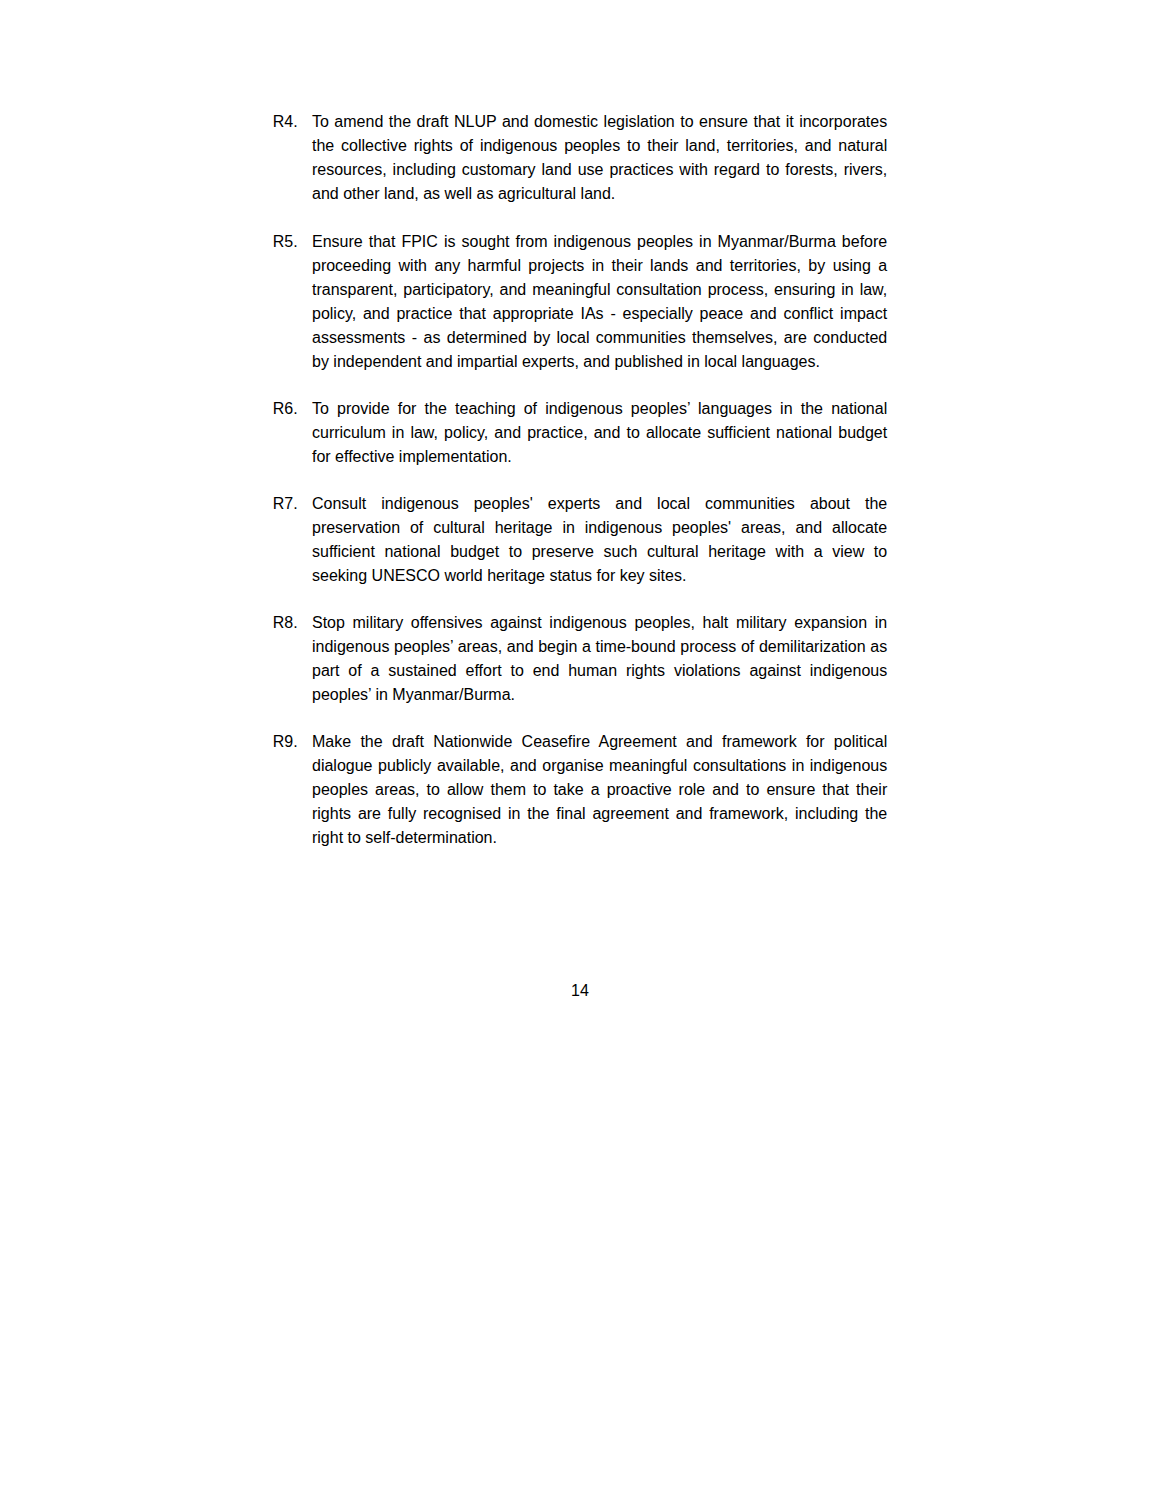R4. To amend the draft NLUP and domestic legislation to ensure that it incorporates the collective rights of indigenous peoples to their land, territories, and natural resources, including customary land use practices with regard to forests, rivers, and other land, as well as agricultural land.
R5. Ensure that FPIC is sought from indigenous peoples in Myanmar/Burma before proceeding with any harmful projects in their lands and territories, by using a transparent, participatory, and meaningful consultation process, ensuring in law, policy, and practice that appropriate IAs - especially peace and conflict impact assessments - as determined by local communities themselves, are conducted by independent and impartial experts, and published in local languages.
R6. To provide for the teaching of indigenous peoples’ languages in the national curriculum in law, policy, and practice, and to allocate sufficient national budget for effective implementation.
R7. Consult indigenous peoples' experts and local communities about the preservation of cultural heritage in indigenous peoples' areas, and allocate sufficient national budget to preserve such cultural heritage with a view to seeking UNESCO world heritage status for key sites.
R8. Stop military offensives against indigenous peoples, halt military expansion in indigenous peoples’ areas, and begin a time-bound process of demilitarization as part of a sustained effort to end human rights violations against indigenous peoples’ in Myanmar/Burma.
R9. Make the draft Nationwide Ceasefire Agreement and framework for political dialogue publicly available, and organise meaningful consultations in indigenous peoples areas, to allow them to take a proactive role and to ensure that their rights are fully recognised in the final agreement and framework, including the right to self-determination.
14